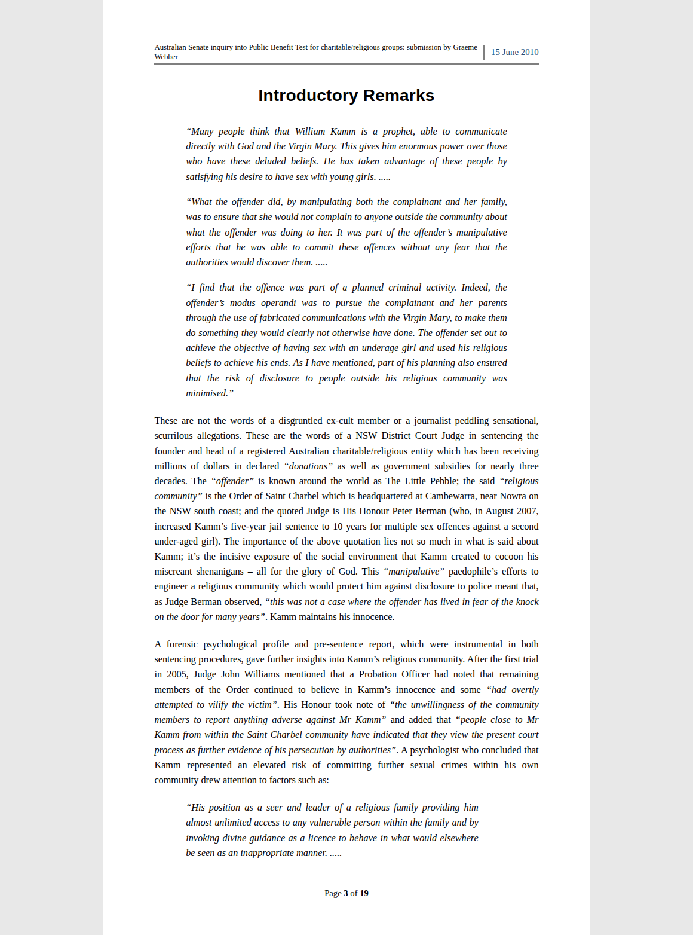Australian Senate inquiry into Public Benefit Test for charitable/religious groups: submission by Graeme Webber
15 June 2010
Introductory Remarks
“Many people think that William Kamm is a prophet, able to communicate directly with God and the Virgin Mary. This gives him enormous power over those who have these deluded beliefs. He has taken advantage of these people by satisfying his desire to have sex with young girls. .....
“What the offender did, by manipulating both the complainant and her family, was to ensure that she would not complain to anyone outside the community about what the offender was doing to her. It was part of the offender’s manipulative efforts that he was able to commit these offences without any fear that the authorities would discover them. .....
“I find that the offence was part of a planned criminal activity. Indeed, the offender’s modus operandi was to pursue the complainant and her parents through the use of fabricated communications with the Virgin Mary, to make them do something they would clearly not otherwise have done. The offender set out to achieve the objective of having sex with an underage girl and used his religious beliefs to achieve his ends. As I have mentioned, part of his planning also ensured that the risk of disclosure to people outside his religious community was minimised.”
These are not the words of a disgruntled ex-cult member or a journalist peddling sensational, scurrilous allegations. These are the words of a NSW District Court Judge in sentencing the founder and head of a registered Australian charitable/religious entity which has been receiving millions of dollars in declared “donations” as well as government subsidies for nearly three decades. The “offender” is known around the world as The Little Pebble; the said “religious community” is the Order of Saint Charbel which is headquartered at Cambewarra, near Nowra on the NSW south coast; and the quoted Judge is His Honour Peter Berman (who, in August 2007, increased Kamm’s five-year jail sentence to 10 years for multiple sex offences against a second under-aged girl). The importance of the above quotation lies not so much in what is said about Kamm; it’s the incisive exposure of the social environment that Kamm created to cocoon his miscreant shenanigans – all for the glory of God. This “manipulative” paedophile’s efforts to engineer a religious community which would protect him against disclosure to police meant that, as Judge Berman observed, “this was not a case where the offender has lived in fear of the knock on the door for many years”. Kamm maintains his innocence.
A forensic psychological profile and pre-sentence report, which were instrumental in both sentencing procedures, gave further insights into Kamm’s religious community. After the first trial in 2005, Judge John Williams mentioned that a Probation Officer had noted that remaining members of the Order continued to believe in Kamm’s innocence and some “had overtly attempted to vilify the victim”. His Honour took note of “the unwillingness of the community members to report anything adverse against Mr Kamm” and added that “people close to Mr Kamm from within the Saint Charbel community have indicated that they view the present court process as further evidence of his persecution by authorities”. A psychologist who concluded that Kamm represented an elevated risk of committing further sexual crimes within his own community drew attention to factors such as:
“His position as a seer and leader of a religious family providing him almost unlimited access to any vulnerable person within the family and by invoking divine guidance as a licence to behave in what would elsewhere be seen as an inappropriate manner. .....
Page 3 of 19